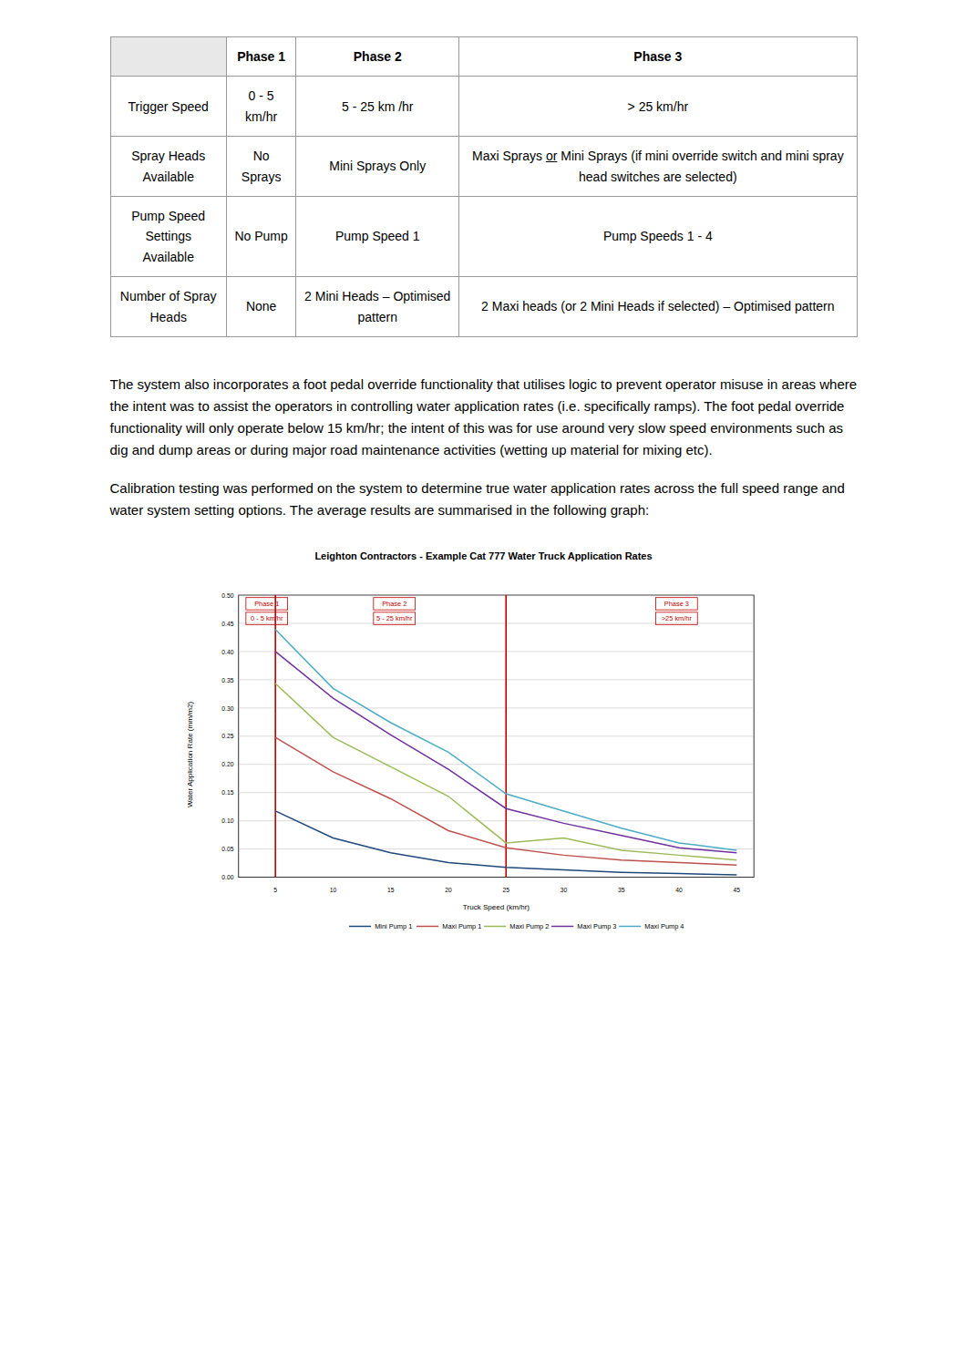| | Phase 1 | Phase 2 | Phase 3 |
| --- | --- | --- | --- |
| Trigger Speed | 0 - 5 km/hr | 5 - 25 km /hr | > 25 km/hr |
| Spray Heads Available | No Sprays | Mini Sprays Only | Maxi Sprays or Mini Sprays (if mini override switch and mini spray head switches are selected) |
| Pump Speed Settings Available | No Pump | Pump Speed 1 | Pump Speeds 1 - 4 |
| Number of Spray Heads | None | 2 Mini Heads – Optimised pattern | 2 Maxi heads (or 2 Mini Heads if selected) – Optimised pattern |
The system also incorporates a foot pedal override functionality that utilises logic to prevent operator misuse in areas where the intent was to assist the operators in controlling water application rates (i.e. specifically ramps). The foot pedal override functionality will only operate below 15 km/hr; the intent of this was for use around very slow speed environments such as dig and dump areas or during major road maintenance activities (wetting up material for mixing etc).
Calibration testing was performed on the system to determine true water application rates across the full speed range and water system setting options. The average results are summarised in the following graph:
Leighton Contractors - Example Cat 777 Water Truck Application Rates
0.50 0.45 0.40 0.35 0.30 0.25 0.20 0.15 0.10 0.05 0.00 Water Application Rate (mm/m2) 5 10 15 20 25 30 35 40 45 Truck Speed (km/hr) Phase 1 0 - 5 km/hr Phase 2 5 - 25 km/hr Phase 3 >25 km/hr Mini Pump 1 Maxi Pump 1 Maxi Pump 2 Maxi Pump 3 Maxi Pump 4